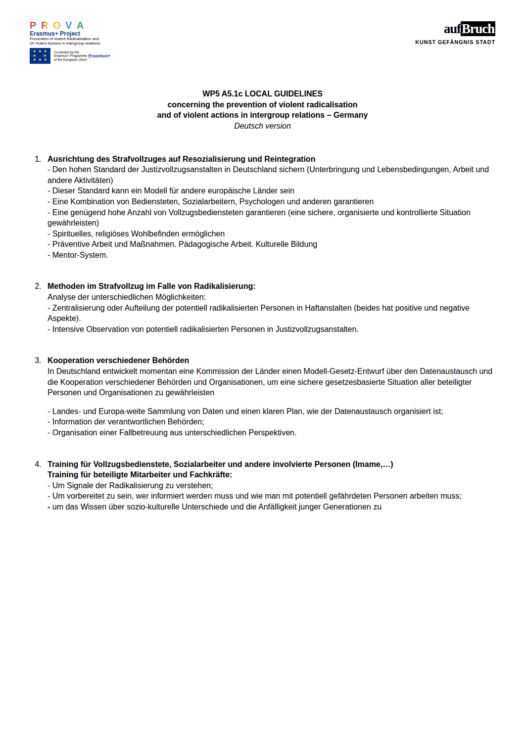P R O V A Erasmus+ Project Prevention of violent Radicalisation and
Of Violent Actions in intergroup relations ★ ★ ★
★ ★
★ ★ ★ Co-funded by the
Erasmus+ Programme
of the European Union Erasmus+
aufBruch
KUNST GEFÄNGNIS STADT
WP5 A5.1c LOCAL GUIDELINES
concerning the prevention of violent radicalisation
and of violent actions in intergroup relations – Germany
Deutsch version
Ausrichtung des Strafvollzuges auf Resozialisierung und Reintegration
- Den hohen Standard der Justizvollzugsanstalten in Deutschland sichern (Unterbringung und Lebensbedingungen, Arbeit und andere Aktivitäten)
- Dieser Standard kann ein Modell für andere europäische Länder sein
- Eine Kombination von Bediensteten, Sozialarbeitern, Psychologen und anderen garantieren
- Eine genügend hohe Anzahl von Vollzugsbediensteten garantieren (eine sichere, organisierte und kontrollierte Situation gewährleisten)
- Spirituelles, religiöses Wohlbefinden ermöglichen
- Präventive Arbeit und Maßnahmen. Pädagogische Arbeit. Kulturelle Bildung
- Mentor-System.
Methoden im Strafvollzug im Falle von Radikalisierung:
Analyse der unterschiedlichen Möglichkeiten:
- Zentralisierung oder Aufteilung der potentiell radikalisierten Personen in Haftanstalten (beides hat positive und negative Aspekte).
- Intensive Observation von potentiell radikalisierten Personen in Justizvollzugsanstalten.
Kooperation verschiedener Behörden
In Deutschland entwickelt momentan eine Kommission der Länder einen Modell-Gesetz-Entwurf über den Datenaustausch und die Kooperation verschiedener Behörden und Organisationen, um eine sichere gesetzesbasierte Situation aller beteiligter Personen und Organisationen zu gewährleisten
- Landes- und Europa-weite Sammlung von Daten und einen klaren Plan, wie der Datenaustausch organisiert ist;
- Information der verantwortlichen Behörden;
- Organisation einer Fallbetreuung aus unterschiedlichen Perspektiven.
Training für Vollzugsbedienstete, Sozialarbeiter und andere involvierte Personen (Imame,…)
Training für beteiligte Mitarbeiter und Fachkräfte:
- Um Signale der Radikalisierung zu verstehen;
- Um vorbereitet zu sein, wer informiert werden muss und wie man mit potentiell gefährdeten Personen arbeiten muss;
- um das Wissen über sozio-kulturelle Unterschiede und die Anfälligkeit junger Generationen zu